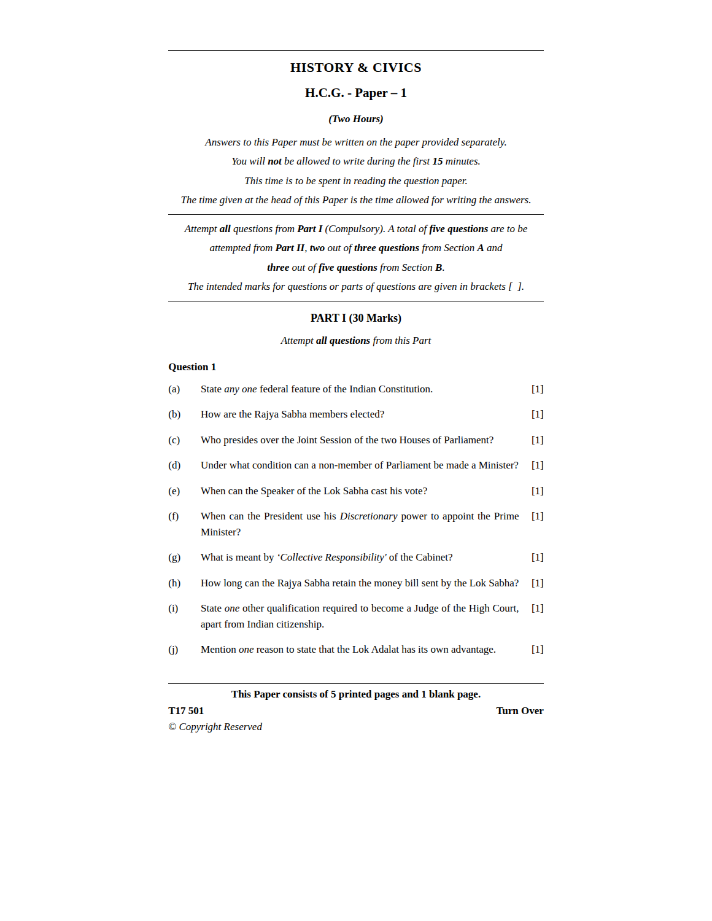HISTORY & CIVICS
H.C.G. - Paper – 1
(Two Hours)
Answers to this Paper must be written on the paper provided separately.
You will not be allowed to write during the first 15 minutes.
This time is to be spent in reading the question paper.
The time given at the head of this Paper is the time allowed for writing the answers.
Attempt all questions from Part I (Compulsory). A total of five questions are to be
attempted from Part II, two out of three questions from Section A and
three out of five questions from Section B.
The intended marks for questions or parts of questions are given in brackets [ ].
PART I (30 Marks)
Attempt all questions from this Part
Question 1
| (a) | State any one federal feature of the Indian Constitution. | [1] |
| (b) | How are the Rajya Sabha members elected? | [1] |
| (c) | Who presides over the Joint Session of the two Houses of Parliament? | [1] |
| (d) | Under what condition can a non-member of Parliament be made a Minister? | [1] |
| (e) | When can the Speaker of the Lok Sabha cast his vote? | [1] |
| (f) | When can the President use his Discretionary power to appoint the Prime Minister? | [1] |
| (g) | What is meant by ‘Collective Responsibility' of the Cabinet? | [1] |
| (h) | How long can the Rajya Sabha retain the money bill sent by the Lok Sabha? | [1] |
| (i) | State one other qualification required to become a Judge of the High Court, apart from Indian citizenship. | [1] |
| (j) | Mention one reason to state that the Lok Adalat has its own advantage. | [1] |
This Paper consists of 5 printed pages and 1 blank page.
T17 501 © Copyright Reserved
Turn Over